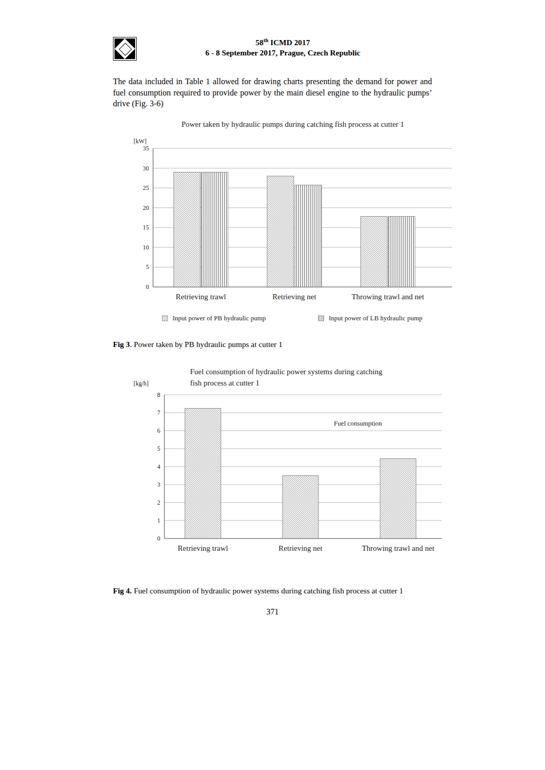58th ICMD 2017
6 - 8 September 2017, Prague, Czech Republic
The data included in Table 1 allowed for drawing charts presenting the demand for power and fuel consumption required to provide power by the main diesel engine to the hydraulic pumps’ drive (Fig. 3-6)
Power taken by hydraulic pumps during catching fish process at cutter 1 [kW] 35 30 25 20 15 10 5 0 Retrieving trawl Retrieving net Throwing trawl and net Input power of PB hydraulic pump Input power of LB hydraulic pump
Fig 3. Power taken by PB hydraulic pumps at cutter 1
Fuel consumption of hydraulic power systems during catching fish process at cutter 1 [kg/h] 8 7 6 5 4 3 2 1 0 Fuel consumption Retrieving trawl Retrieving net Throwing trawl and net
Fig 4. Fuel consumption of hydraulic power systems during catching fish process at cutter 1
371